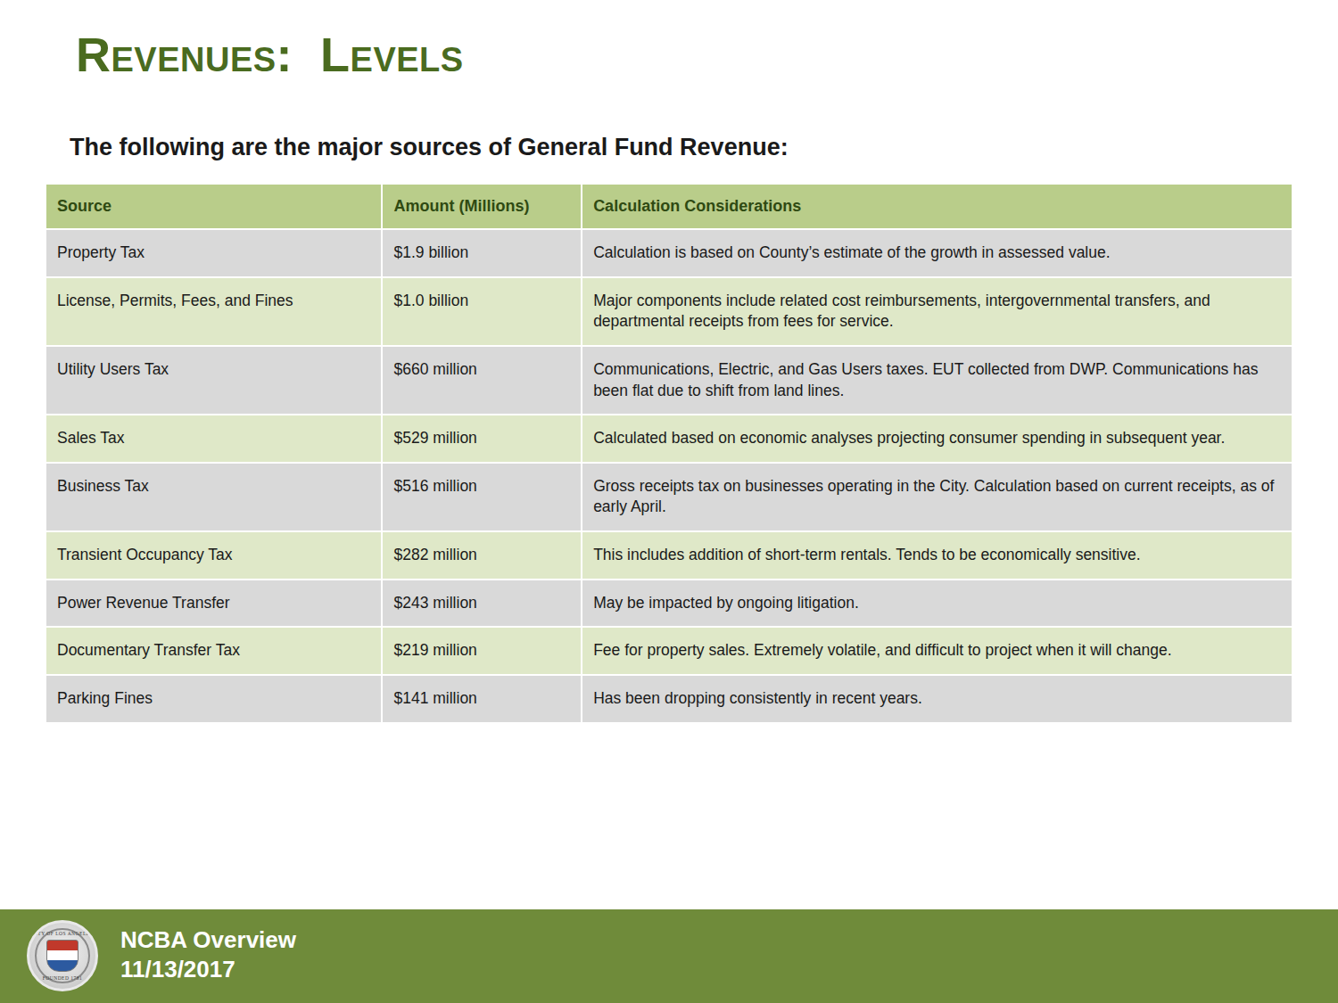Revenues: Levels
The following are the major sources of General Fund Revenue:
| Source | Amount (Millions) | Calculation Considerations |
| --- | --- | --- |
| Property Tax | $1.9 billion | Calculation is based on County’s estimate of the growth in assessed value. |
| License, Permits, Fees, and Fines | $1.0 billion | Major components include related cost reimbursements, intergovernmental transfers, and departmental receipts from fees for service. |
| Utility Users Tax | $660 million | Communications, Electric, and Gas Users taxes. EUT collected from DWP. Communications has been flat due to shift from land lines. |
| Sales Tax | $529 million | Calculated based on economic analyses projecting consumer spending in subsequent year. |
| Business Tax | $516 million | Gross receipts tax on businesses operating in the City. Calculation based on current receipts, as of early April. |
| Transient Occupancy Tax | $282 million | This includes addition of short-term rentals. Tends to be economically sensitive. |
| Power Revenue Transfer | $243 million | May be impacted by ongoing litigation. |
| Documentary Transfer Tax | $219 million | Fee for property sales. Extremely volatile, and difficult to project when it will change. |
| Parking Fines | $141 million | Has been dropping consistently in recent years. |
CITY OF LOS ANGELES
FOUNDED 1781
NCBA Overview
11/13/2017